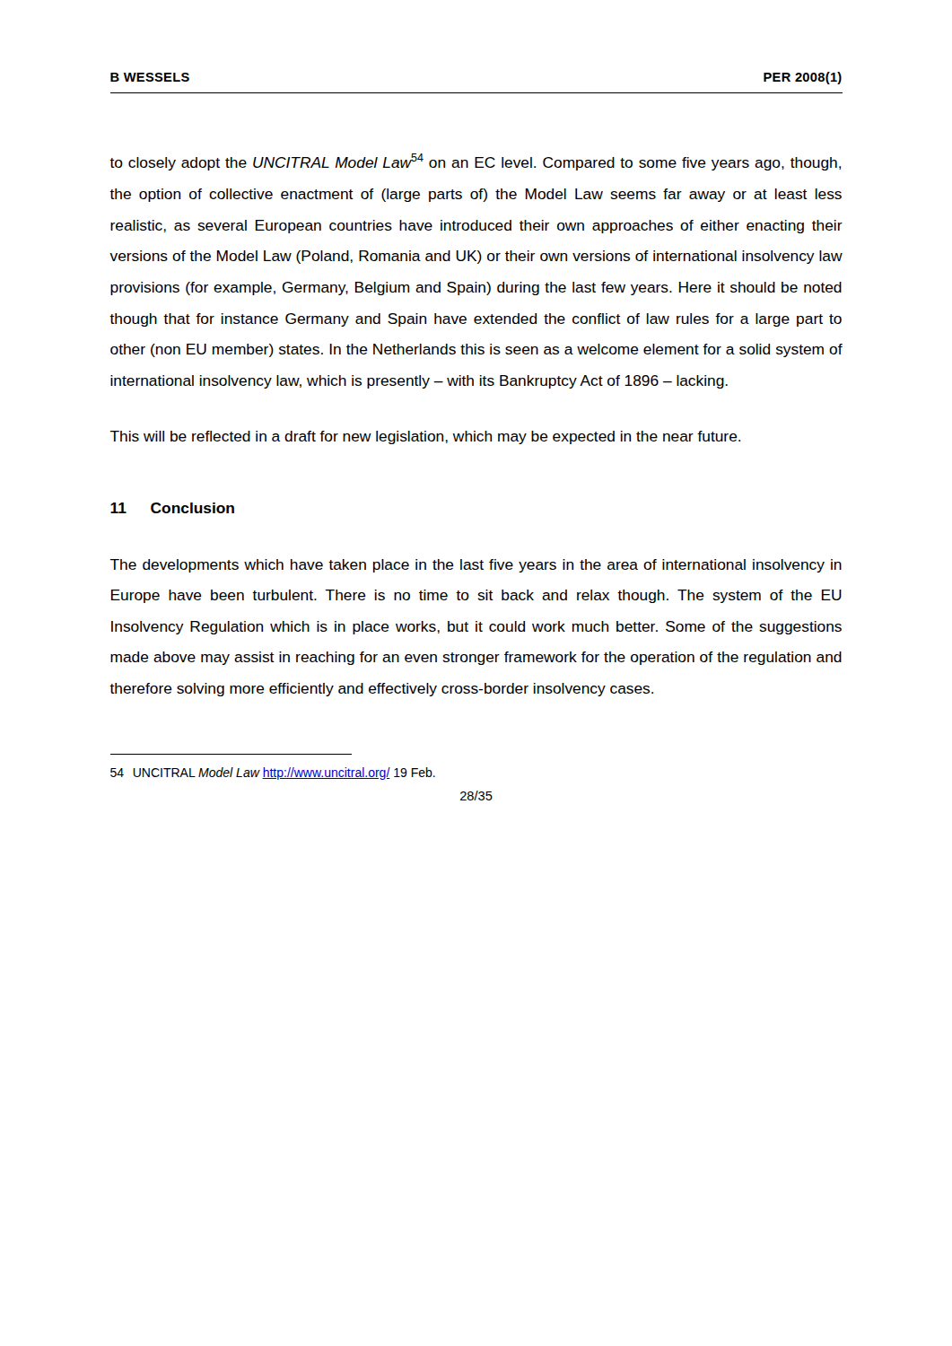B WESSELS PER 2008(1)
to closely adopt the UNCITRAL Model Law54 on an EC level. Compared to some five years ago, though, the option of collective enactment of (large parts of) the Model Law seems far away or at least less realistic, as several European countries have introduced their own approaches of either enacting their versions of the Model Law (Poland, Romania and UK) or their own versions of international insolvency law provisions (for example, Germany, Belgium and Spain) during the last few years. Here it should be noted though that for instance Germany and Spain have extended the conflict of law rules for a large part to other (non EU member) states. In the Netherlands this is seen as a welcome element for a solid system of international insolvency law, which is presently – with its Bankruptcy Act of 1896 – lacking.
This will be reflected in a draft for new legislation, which may be expected in the near future.
11 Conclusion
The developments which have taken place in the last five years in the area of international insolvency in Europe have been turbulent. There is no time to sit back and relax though. The system of the EU Insolvency Regulation which is in place works, but it could work much better. Some of the suggestions made above may assist in reaching for an even stronger framework for the operation of the regulation and therefore solving more efficiently and effectively cross-border insolvency cases.
54 UNCITRAL Model Law http://www.uncitral.org/ 19 Feb.
28/35